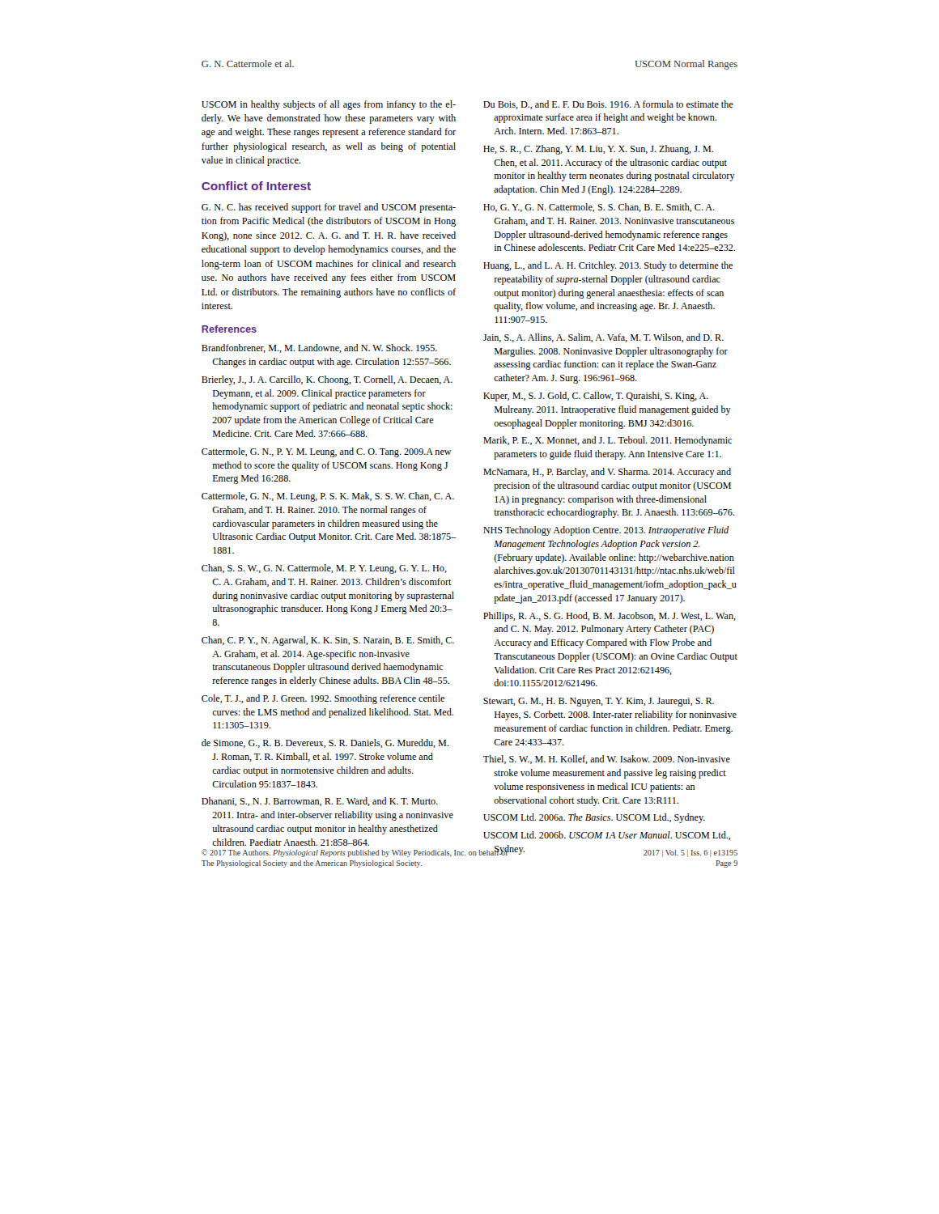G. N. Cattermole et al.
USCOM Normal Ranges
USCOM in healthy subjects of all ages from infancy to the elderly. We have demonstrated how these parameters vary with age and weight. These ranges represent a reference standard for further physiological research, as well as being of potential value in clinical practice.
Conflict of Interest
G. N. C. has received support for travel and USCOM presentation from Pacific Medical (the distributors of USCOM in Hong Kong), none since 2012. C. A. G. and T. H. R. have received educational support to develop hemodynamics courses, and the long-term loan of USCOM machines for clinical and research use. No authors have received any fees either from USCOM Ltd. or distributors. The remaining authors have no conflicts of interest.
References
Brandfonbrener, M., M. Landowne, and N. W. Shock. 1955. Changes in cardiac output with age. Circulation 12:557–566.
Brierley, J., J. A. Carcillo, K. Choong, T. Cornell, A. Decaen, A. Deymann, et al. 2009. Clinical practice parameters for hemodynamic support of pediatric and neonatal septic shock: 2007 update from the American College of Critical Care Medicine. Crit. Care Med. 37:666–688.
Cattermole, G. N., P. Y. M. Leung, and C. O. Tang. 2009.A new method to score the quality of USCOM scans. Hong Kong J Emerg Med 16:288.
Cattermole, G. N., M. Leung, P. S. K. Mak, S. S. W. Chan, C. A. Graham, and T. H. Rainer. 2010. The normal ranges of cardiovascular parameters in children measured using the Ultrasonic Cardiac Output Monitor. Crit. Care Med. 38:1875–1881.
Chan, S. S. W., G. N. Cattermole, M. P. Y. Leung, G. Y. L. Ho, C. A. Graham, and T. H. Rainer. 2013. Children’s discomfort during noninvasive cardiac output monitoring by suprasternal ultrasonographic transducer. Hong Kong J Emerg Med 20:3–8.
Chan, C. P. Y., N. Agarwal, K. K. Sin, S. Narain, B. E. Smith, C. A. Graham, et al. 2014. Age-specific non-invasive transcutaneous Doppler ultrasound derived haemodynamic reference ranges in elderly Chinese adults. BBA Clin 48–55.
Cole, T. J., and P. J. Green. 1992. Smoothing reference centile curves: the LMS method and penalized likelihood. Stat. Med. 11:1305–1319.
de Simone, G., R. B. Devereux, S. R. Daniels, G. Mureddu, M. J. Roman, T. R. Kimball, et al. 1997. Stroke volume and cardiac output in normotensive children and adults. Circulation 95:1837–1843.
Dhanani, S., N. J. Barrowman, R. E. Ward, and K. T. Murto. 2011. Intra- and inter-observer reliability using a noninvasive ultrasound cardiac output monitor in healthy anesthetized children. Paediatr Anaesth. 21:858–864.
Du Bois, D., and E. F. Du Bois. 1916. A formula to estimate the approximate surface area if height and weight be known. Arch. Intern. Med. 17:863–871.
He, S. R., C. Zhang, Y. M. Liu, Y. X. Sun, J. Zhuang, J. M. Chen, et al. 2011. Accuracy of the ultrasonic cardiac output monitor in healthy term neonates during postnatal circulatory adaptation. Chin Med J (Engl). 124:2284–2289.
Ho, G. Y., G. N. Cattermole, S. S. Chan, B. E. Smith, C. A. Graham, and T. H. Rainer. 2013. Noninvasive transcutaneous Doppler ultrasound-derived hemodynamic reference ranges in Chinese adolescents. Pediatr Crit Care Med 14:e225–e232.
Huang, L., and L. A. H. Critchley. 2013. Study to determine the repeatability of supra-sternal Doppler (ultrasound cardiac output monitor) during general anaesthesia: effects of scan quality, flow volume, and increasing age. Br. J. Anaesth. 111:907–915.
Jain, S., A. Allins, A. Salim, A. Vafa, M. T. Wilson, and D. R. Margulies. 2008. Noninvasive Doppler ultrasonography for assessing cardiac function: can it replace the Swan-Ganz catheter? Am. J. Surg. 196:961–968.
Kuper, M., S. J. Gold, C. Callow, T. Quraishi, S. King, A. Mulreany. 2011. Intraoperative fluid management guided by oesophageal Doppler monitoring. BMJ 342:d3016.
Marik, P. E., X. Monnet, and J. L. Teboul. 2011. Hemodynamic parameters to guide fluid therapy. Ann Intensive Care 1:1.
McNamara, H., P. Barclay, and V. Sharma. 2014. Accuracy and precision of the ultrasound cardiac output monitor (USCOM 1A) in pregnancy: comparison with three-dimensional transthoracic echocardiography. Br. J. Anaesth. 113:669–676.
NHS Technology Adoption Centre. 2013. Intraoperative Fluid Management Technologies Adoption Pack version 2. (February update). Available online: http://webarchive.nationalarchives.gov.uk/20130701143131/http://ntac.nhs.uk/web/files/intra_operative_fluid_management/iofm_adoption_pack_update_jan_2013.pdf (accessed 17 January 2017).
Phillips, R. A., S. G. Hood, B. M. Jacobson, M. J. West, L. Wan, and C. N. May. 2012. Pulmonary Artery Catheter (PAC) Accuracy and Efficacy Compared with Flow Probe and Transcutaneous Doppler (USCOM): an Ovine Cardiac Output Validation. Crit Care Res Pract 2012:621496, doi:10.1155/2012/621496.
Stewart, G. M., H. B. Nguyen, T. Y. Kim, J. Jauregui, S. R. Hayes, S. Corbett. 2008. Inter-rater reliability for noninvasive measurement of cardiac function in children. Pediatr. Emerg. Care 24:433–437.
Thiel, S. W., M. H. Kollef, and W. Isakow. 2009. Non-invasive stroke volume measurement and passive leg raising predict volume responsiveness in medical ICU patients: an observational cohort study. Crit. Care 13:R111.
USCOM Ltd. 2006a. The Basics. USCOM Ltd., Sydney.
USCOM Ltd. 2006b. USCOM 1A User Manual. USCOM Ltd., Sydney.
© 2017 The Authors. Physiological Reports published by Wiley Periodicals, Inc. on behalf of
The Physiological Society and the American Physiological Society.
2017 | Vol. 5 | Iss. 6 | e13195
Page 9